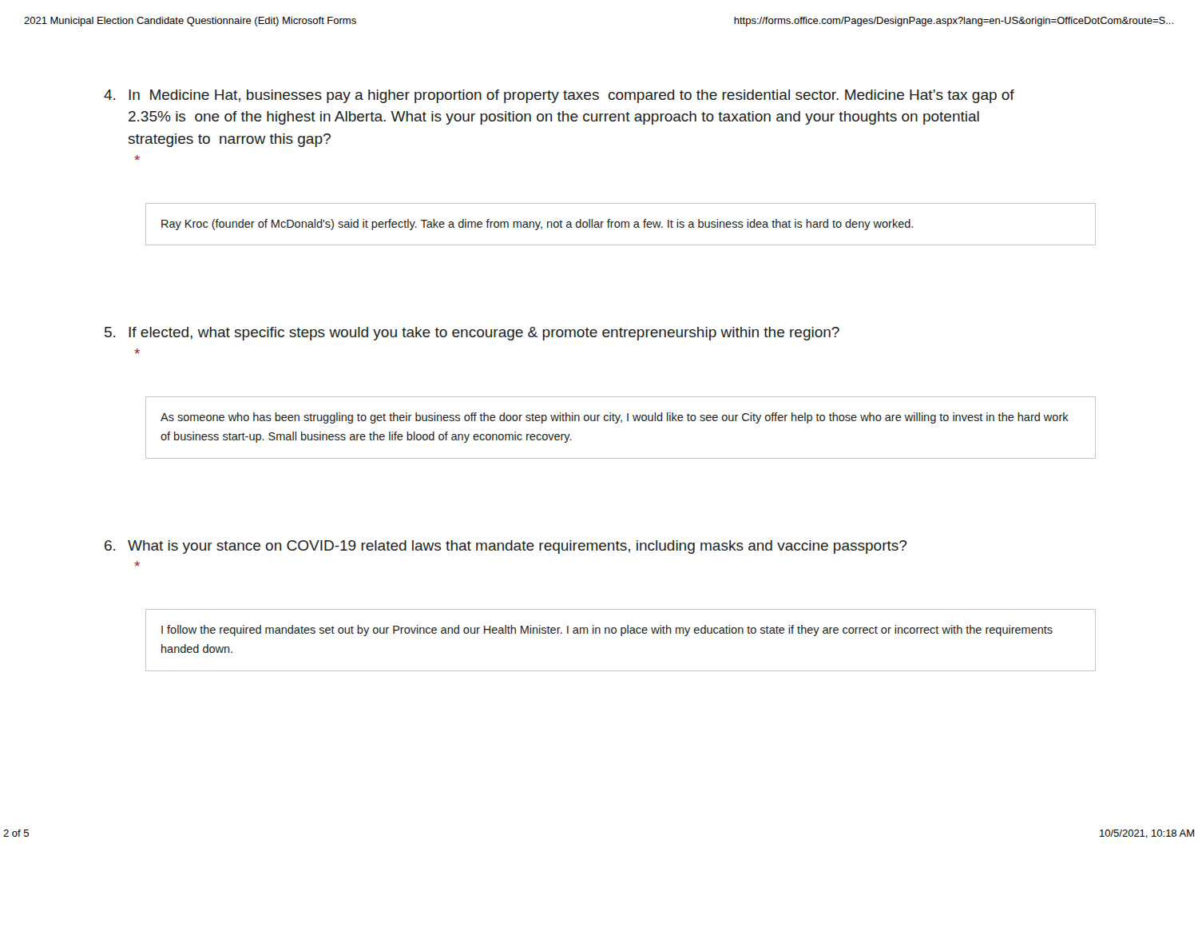2021 Municipal Election Candidate Questionnaire (Edit) Microsoft Forms
https://forms.office.com/Pages/DesignPage.aspx?lang=en-US&origin=OfficeDotCom&route=S...
In Medicine Hat, businesses pay a higher proportion of property taxes compared to the residential sector. Medicine Hat’s tax gap of 2.35% is one of the highest in Alberta. What is your position on the current approach to taxation and your thoughts on potential strategies to narrow this gap?
*
Ray Kroc (founder of McDonald's) said it perfectly. Take a dime from many, not a dollar from a few. It is a business idea that is hard to deny worked.
If elected, what specific steps would you take to encourage & promote entrepreneurship within the region?
*
As someone who has been struggling to get their business off the door step within our city, I would like to see our City offer help to those who are willing to invest in the hard work of business start-up. Small business are the life blood of any economic recovery.
What is your stance on COVID-19 related laws that mandate requirements, including masks and vaccine passports?
*
I follow the required mandates set out by our Province and our Health Minister. I am in no place with my education to state if they are correct or incorrect with the requirements handed down.
2 of 5
10/5/2021, 10:18 AM